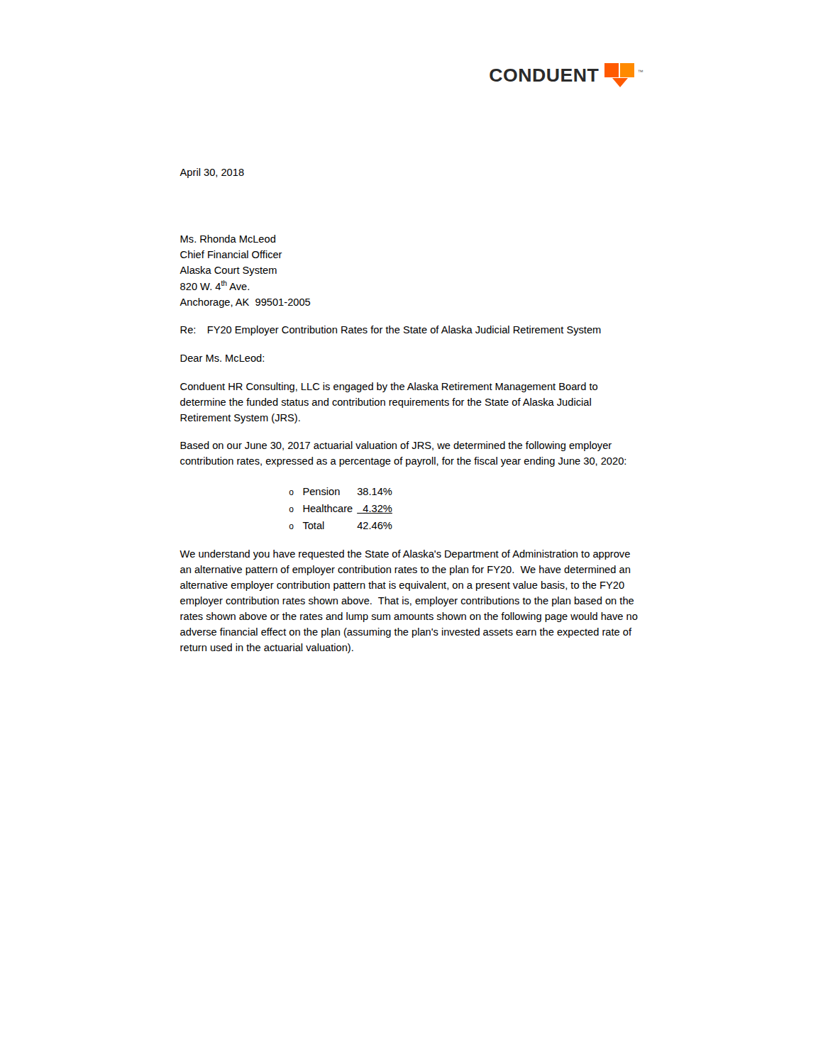CONDUENT ™
April 30, 2018
Ms. Rhonda McLeod
Chief Financial Officer
Alaska Court System
820 W. 4th Ave.
Anchorage, AK 99501-2005
Re: FY20 Employer Contribution Rates for the State of Alaska Judicial Retirement System
Dear Ms. McLeod:
Conduent HR Consulting, LLC is engaged by the Alaska Retirement Management Board to determine the funded status and contribution requirements for the State of Alaska Judicial Retirement System (JRS).
Based on our June 30, 2017 actuarial valuation of JRS, we determined the following employer contribution rates, expressed as a percentage of payroll, for the fiscal year ending June 30, 2020:
o Pension 38.14%
o Healthcare 4.32%
o Total 42.46%
We understand you have requested the State of Alaska's Department of Administration to approve an alternative pattern of employer contribution rates to the plan for FY20. We have determined an alternative employer contribution pattern that is equivalent, on a present value basis, to the FY20 employer contribution rates shown above. That is, employer contributions to the plan based on the rates shown above or the rates and lump sum amounts shown on the following page would have no adverse financial effect on the plan (assuming the plan's invested assets earn the expected rate of return used in the actuarial valuation).